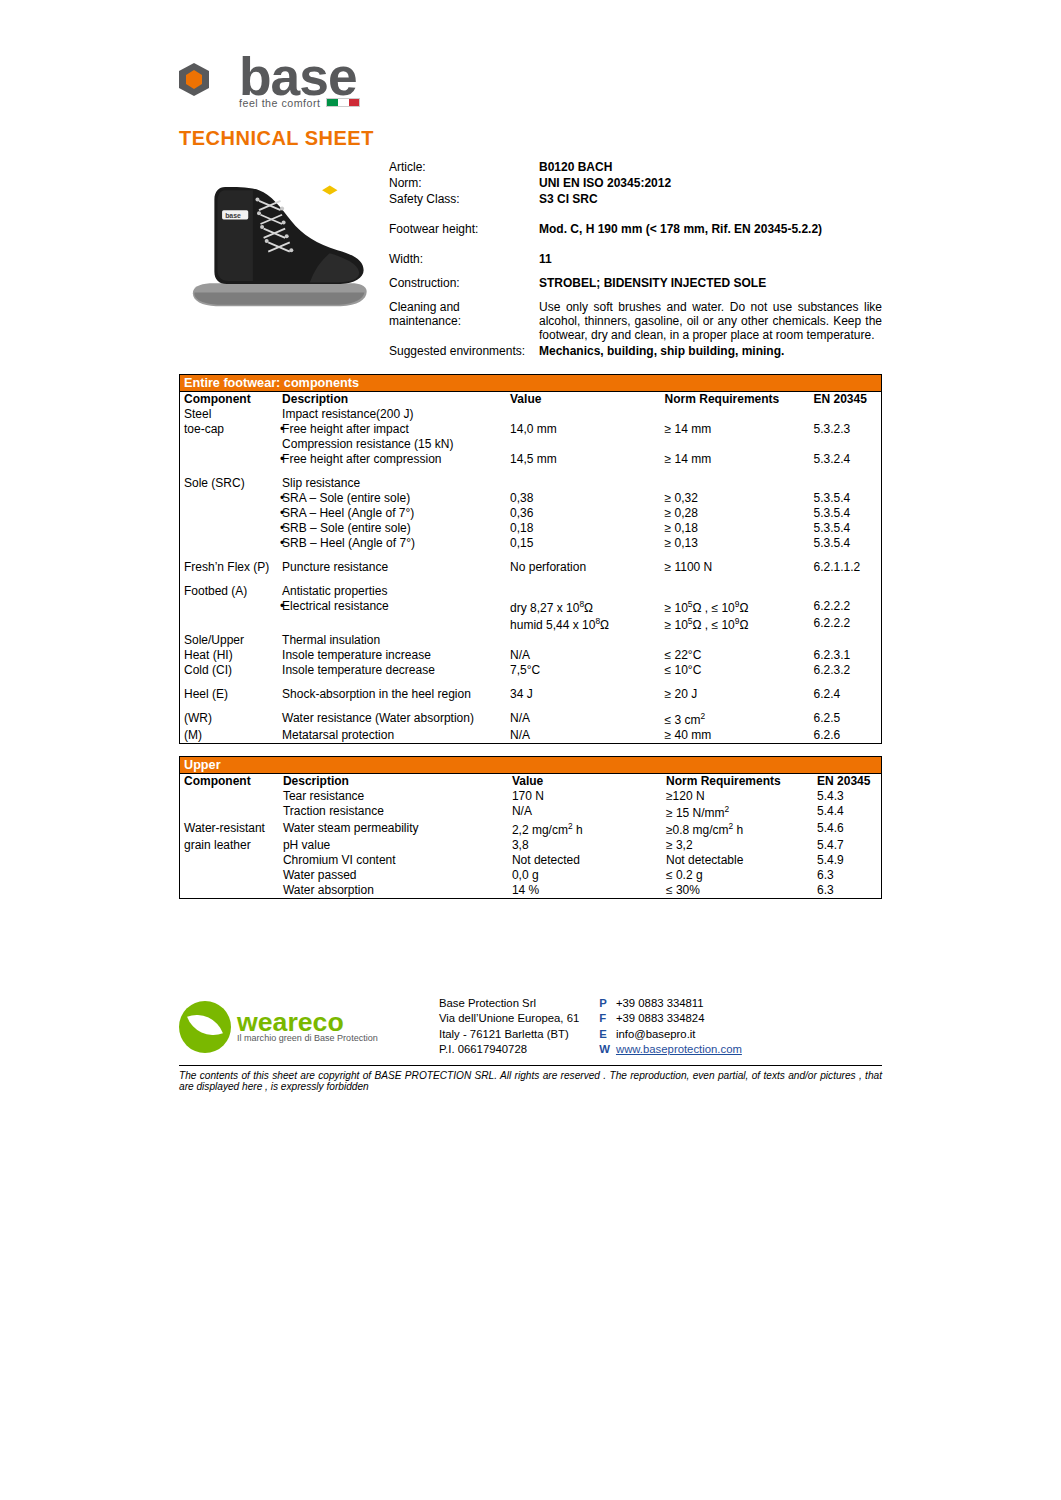base
feel the comfort
TECHNICAL SHEET
base
| Article: | B0120 BACH |
| Norm: | UNI EN ISO 20345:2012 |
| Safety Class: | S3 CI SRC |
| Footwear height: | Mod. C, H 190 mm (< 178 mm, Rif. EN 20345-5.2.2) |
| Width: | 11 |
| Construction: | STROBEL; BIDENSITY INJECTED SOLE |
| Cleaning and maintenance: | Use only soft brushes and water. Do not use substances like alcohol, thinners, gasoline, oil or any other chemicals. Keep the footwear, dry and clean, in a proper place at room temperature. |
| Suggested environments: | Mechanics, building, ship building, mining. |
Entire footwear: components
| Component | Description | Value | Norm Requirements | EN 20345 |
| --- | --- | --- | --- | --- |
| Steel | Impact resistance(200 J) | | | |
| toe-cap | Free height after impact | 14,0 mm | ≥ 14 mm | 5.3.2.3 |
| | Compression resistance (15 kN) | | | |
| | Free height after compression | 14,5 mm | ≥ 14 mm | 5.3.2.4 |
| Sole (SRC) | Slip resistance | | | |
| | SRA – Sole (entire sole) | 0,38 | ≥ 0,32 | 5.3.5.4 |
| | SRA – Heel (Angle of 7°) | 0,36 | ≥ 0,28 | 5.3.5.4 |
| | SRB – Sole (entire sole) | 0,18 | ≥ 0,18 | 5.3.5.4 |
| | SRB – Heel (Angle of 7°) | 0,15 | ≥ 0,13 | 5.3.5.4 |
| Fresh’n Flex (P) | Puncture resistance | No perforation | ≥ 1100 N | 6.2.1.1.2 |
| Footbed (A) | Antistatic properties | | | |
| | Electrical resistance | dry 8,27 x 10 8 Ω | ≥ 10 5 Ω , ≤ 10 9 Ω | 6.2.2.2 |
| | | humid 5,44 x 10 8 Ω | ≥ 10 5 Ω , ≤ 10 9 Ω | 6.2.2.2 |
| Sole/Upper | Thermal insulation | | | |
| Heat (HI) | Insole temperature increase | N/A | ≤ 22°C | 6.2.3.1 |
| Cold (CI) | Insole temperature decrease | 7,5°C | ≤ 10°C | 6.2.3.2 |
| Heel (E) | Shock-absorption in the heel region | 34 J | ≥ 20 J | 6.2.4 |
| (WR) | Water resistance (Water absorption) | N/A | ≤ 3 cm 2 | 6.2.5 |
| (M) | Metatarsal protection | N/A | ≥ 40 mm | 6.2.6 |
Upper
| Component | Description | Value | Norm Requirements | EN 20345 |
| --- | --- | --- | --- | --- |
| | Tear resistance | 170 N | ≥120 N | 5.4.3 |
| | Traction resistance | N/A | ≥ 15 N/mm 2 | 5.4.4 |
| Water-resistant | Water steam permeability | 2,2 mg/cm 2 h | ≥0.8 mg/cm 2 h | 5.4.6 |
| grain leather | pH value | 3,8 | ≥ 3,2 | 5.4.7 |
| | Chromium VI content | Not detected | Not detectable | 5.4.9 |
| | Water passed | 0,0 g | ≤ 0.2 g | 6.3 |
| | Water absorption | 14 % | ≤ 30% | 6.3 |
weareco
Il marchio green di Base Protection
Base Protection Srl
Via dell’Unione Europea, 61
Italy - 76121 Barletta (BT)
P.I. 06617940728
| P | +39 0883 334811 |
| F | +39 0883 334824 |
| E | info@basepro.it |
| W | www.baseprotection.com |
The contents of this sheet are copyright of BASE PROTECTION SRL. All rights are reserved . The reproduction, even partial, of texts and/or pictures , that are displayed here , is expressly forbidden